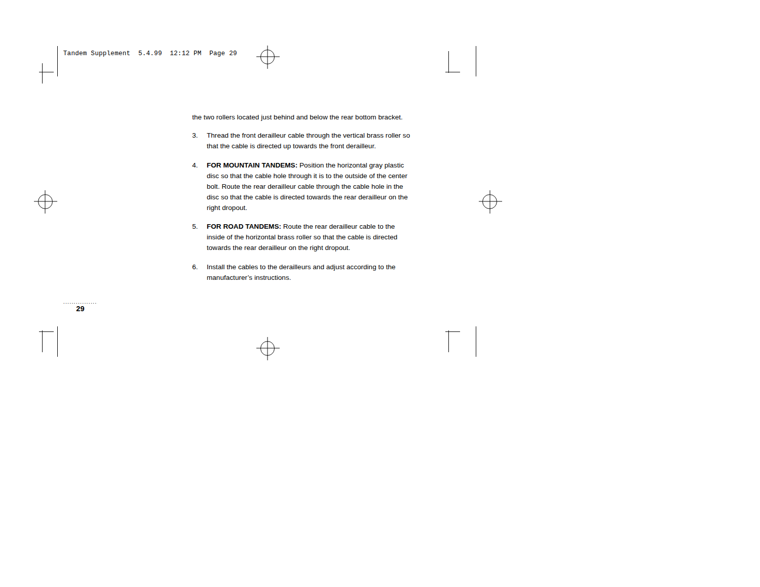Tandem Supplement 5.4.99 12:12 PM Page 29
the two rollers located just behind and below the rear bottom bracket.
3. Thread the front derailleur cable through the vertical brass roller so that the cable is directed up towards the front derailleur.
4. FOR MOUNTAIN TANDEMS: Position the horizontal gray plastic disc so that the cable hole through it is to the outside of the center bolt. Route the rear derailleur cable through the cable hole in the disc so that the cable is directed towards the rear derailleur on the right dropout.
5. FOR ROAD TANDEMS: Route the rear derailleur cable to the inside of the horizontal brass roller so that the cable is directed towards the rear derailleur on the right dropout.
6. Install the cables to the derailleurs and adjust according to the manufacturer’s instructions.
....................
29